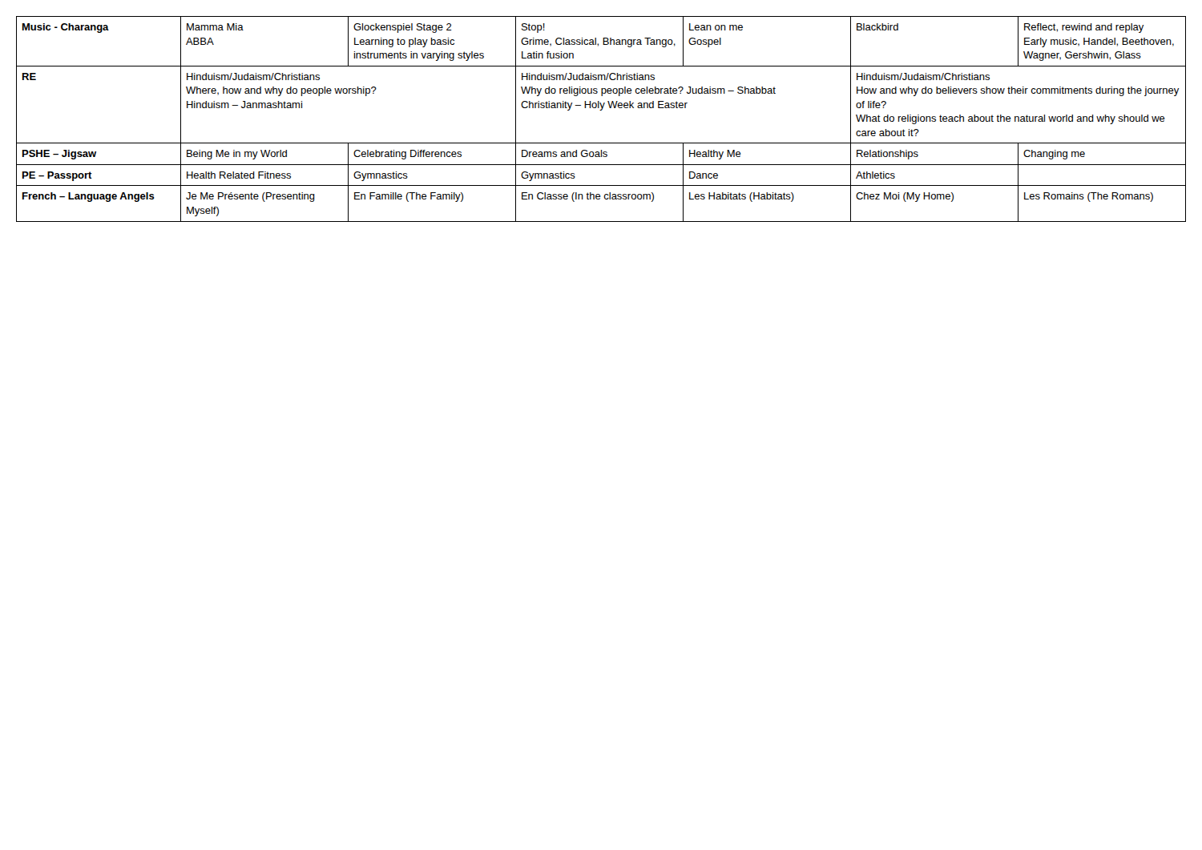| Music - Charanga | Mamma Mia ABBA | Glockenspiel Stage 2 Learning to play basic instruments in varying styles | Stop! Grime, Classical, Bhangra Tango, Latin fusion | Lean on me Gospel | Blackbird | Reflect, rewind and replay Early music, Handel, Beethoven, Wagner, Gershwin, Glass |
| RE | Hinduism/Judaism/Christians Where, how and why do people worship? Hinduism – Janmashtami | Hinduism/Judaism/Christians Why do religious people celebrate? Judaism – Shabbat Christianity – Holy Week and Easter | Hinduism/Judaism/Christians How and why do believers show their commitments during the journey of life? What do religions teach about the natural world and why should we care about it? |
| PSHE – Jigsaw | Being Me in my World | Celebrating Differences | Dreams and Goals | Healthy Me | Relationships | Changing me |
| PE – Passport | Health Related Fitness | Gymnastics | Gymnastics | Dance | Athletics | |
| French – Language Angels | Je Me Présente (Presenting Myself) | En Famille (The Family) | En Classe (In the classroom) | Les Habitats (Habitats) | Chez Moi (My Home) | Les Romains (The Romans) |